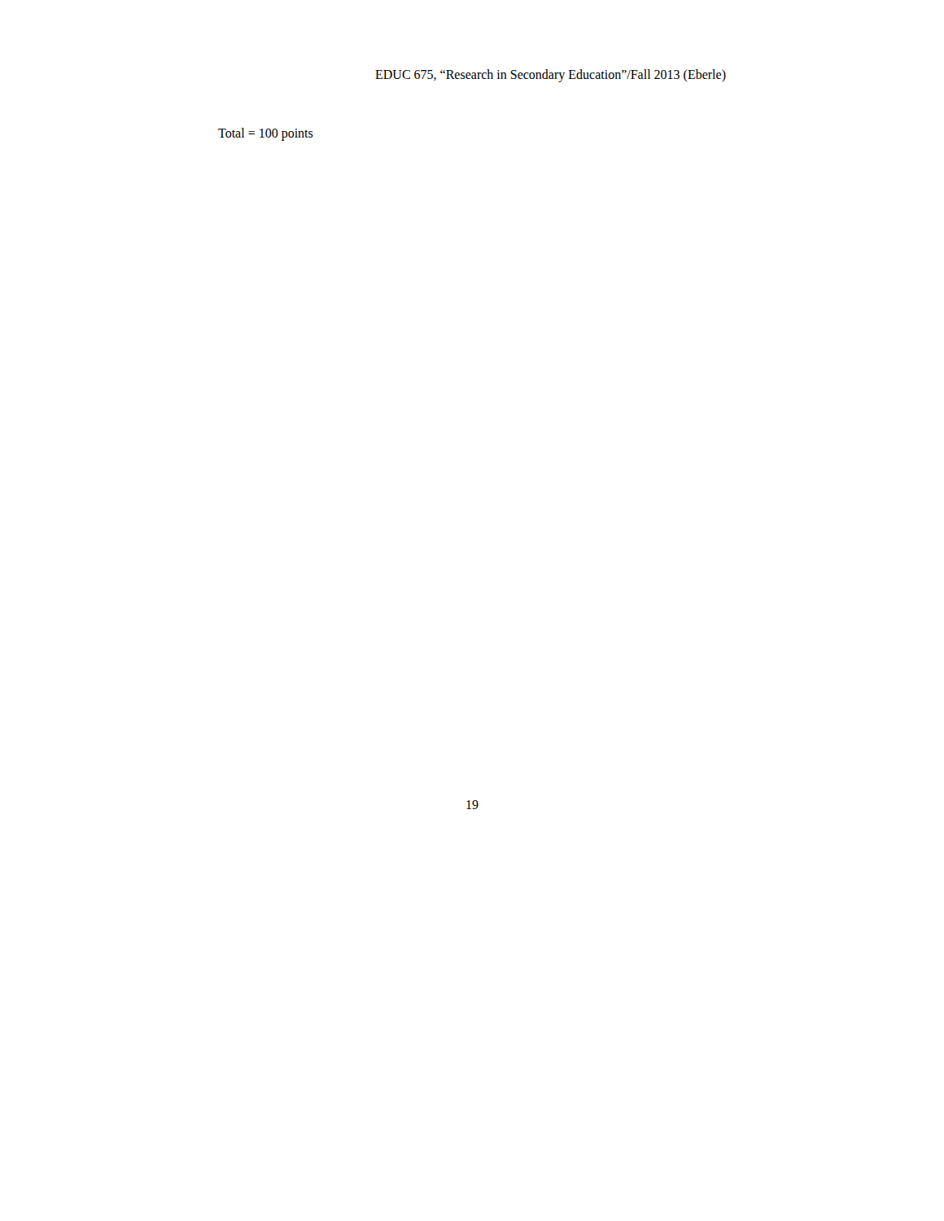EDUC 675, “Research in Secondary Education”/Fall 2013 (Eberle)
Total = 100 points
19